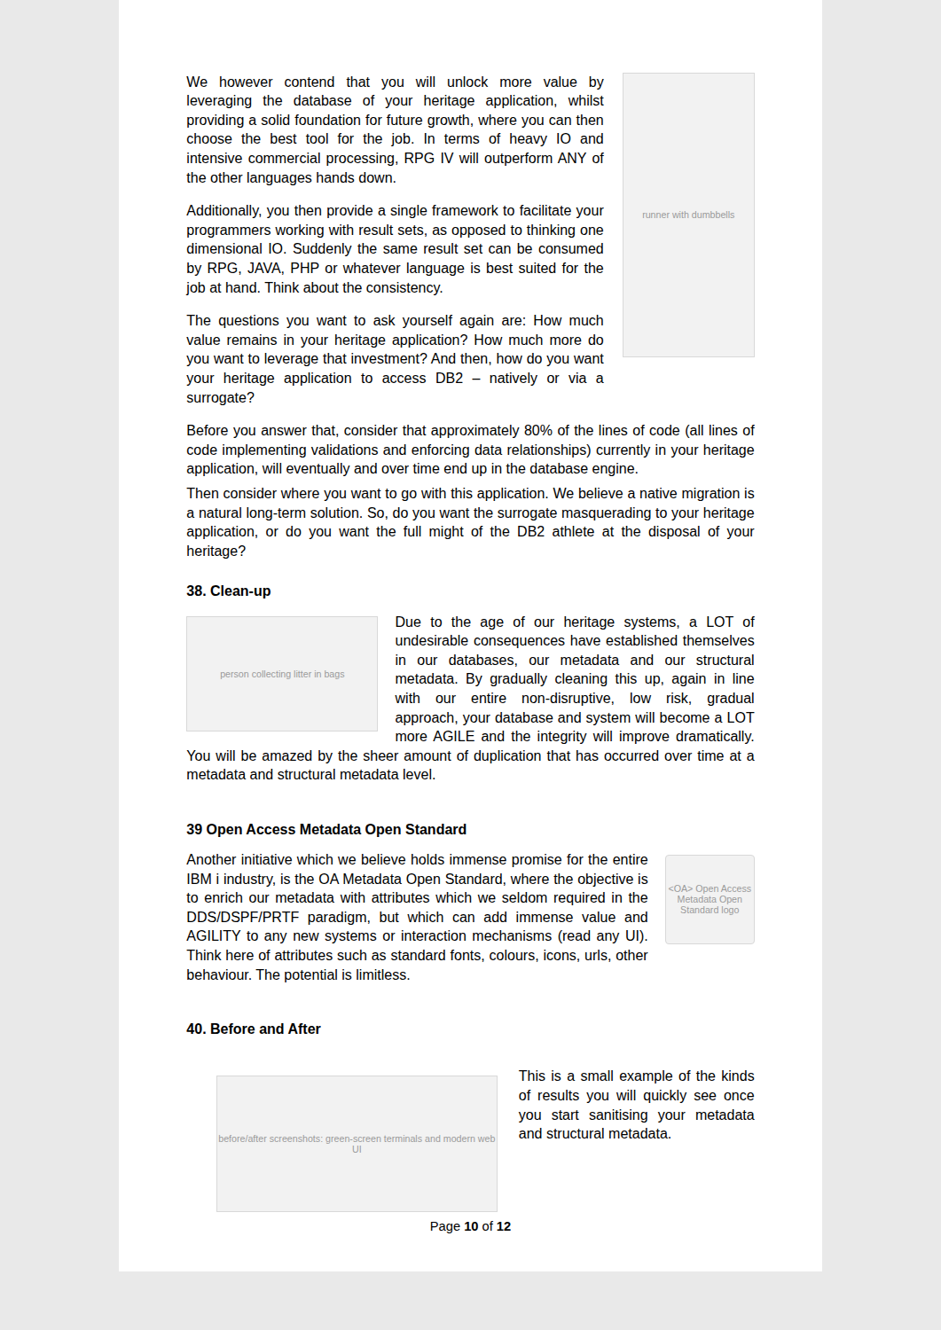runner with dumbbells
We however contend that you will unlock more value by leveraging the database of your heritage application, whilst providing a solid foundation for future growth, where you can then choose the best tool for the job. In terms of heavy IO and intensive commercial processing, RPG IV will outperform ANY of the other languages hands down.
Additionally, you then provide a single framework to facilitate your programmers working with result sets, as opposed to thinking one dimensional IO. Suddenly the same result set can be consumed by RPG, JAVA, PHP or whatever language is best suited for the job at hand. Think about the consistency.
The questions you want to ask yourself again are: How much value remains in your heritage application? How much more do you want to leverage that investment? And then, how do you want your heritage application to access DB2 – natively or via a surrogate?
Before you answer that, consider that approximately 80% of the lines of code (all lines of code implementing validations and enforcing data relationships) currently in your heritage application, will eventually and over time end up in the database engine.
Then consider where you want to go with this application. We believe a native migration is a natural long-term solution. So, do you want the surrogate masquerading to your heritage application, or do you want the full might of the DB2 athlete at the disposal of your heritage?
38. Clean-up
person collecting litter in bags
Due to the age of our heritage systems, a LOT of undesirable consequences have established themselves in our databases, our metadata and our structural metadata. By gradually cleaning this up, again in line with our entire non-disruptive, low risk, gradual approach, your database and system will become a LOT more AGILE and the integrity will improve dramatically. You will be amazed by the sheer amount of duplication that has occurred over time at a metadata and structural metadata level.
39 Open Access Metadata Open Standard
<OA> Open Access Metadata Open Standard logo
Another initiative which we believe holds immense promise for the entire IBM i industry, is the OA Metadata Open Standard, where the objective is to enrich our metadata with attributes which we seldom required in the DDS/DSPF/PRTF paradigm, but which can add immense value and AGILITY to any new systems or interaction mechanisms (read any UI). Think here of attributes such as standard fonts, colours, icons, urls, other behaviour. The potential is limitless.
40. Before and After
before/after screenshots: green-screen terminals and modern web UI
This is a small example of the kinds of results you will quickly see once you start sanitising your metadata and structural metadata.
Page 10 of 12